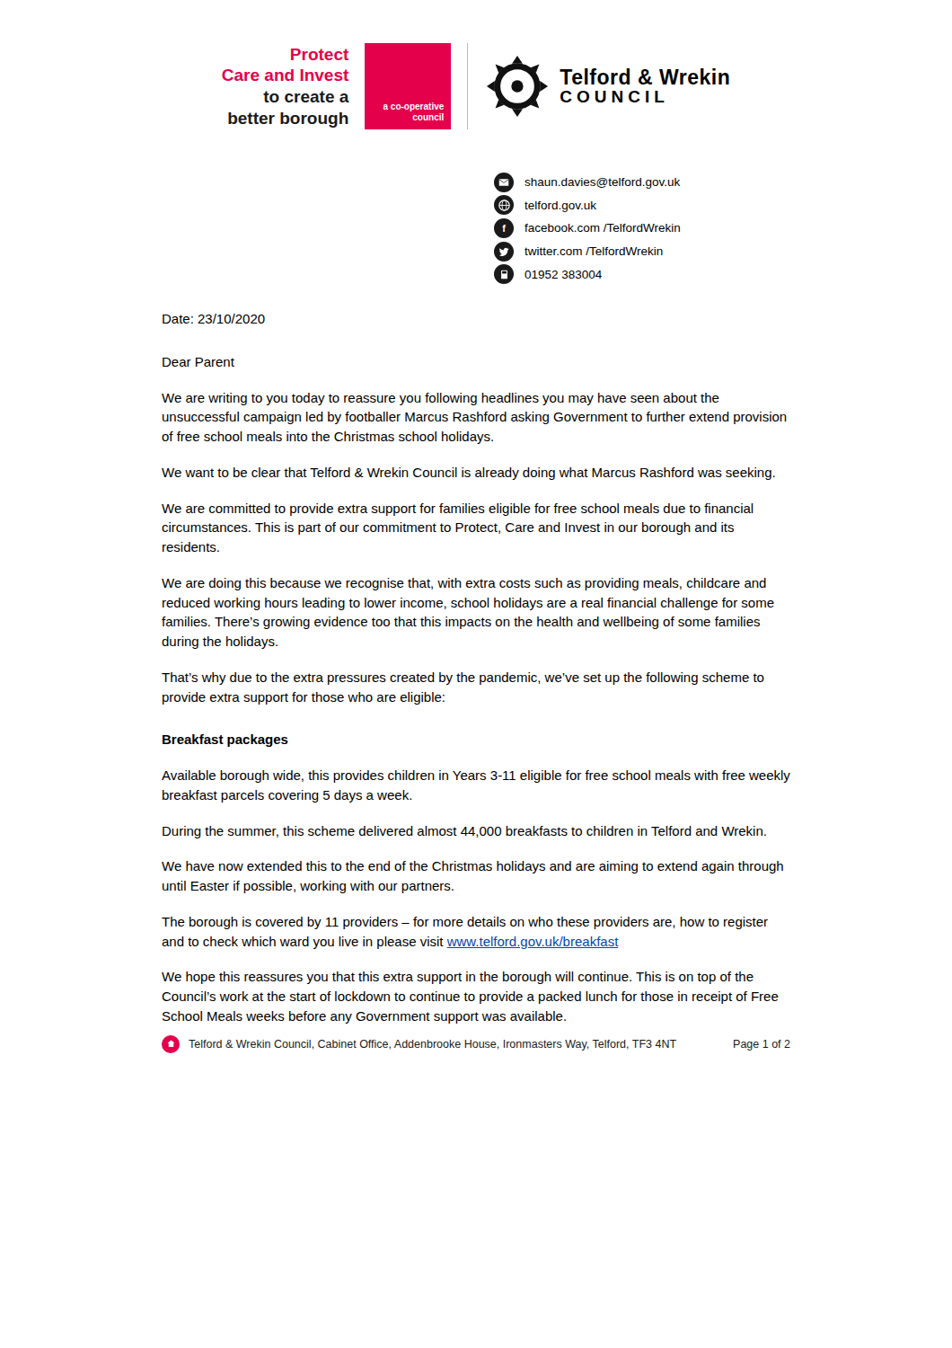Protect
Care and Invest
to create a
better borough
a co-operative
council
Telford & Wrekin
COUNCIL
shaun.davies@telford.gov.uk
telford.gov.uk
f facebook.com /TelfordWrekin
twitter.com /TelfordWrekin
01952 383004
Date: 23/10/2020
Dear Parent
We are writing to you today to reassure you following headlines you may have seen about the unsuccessful campaign led by footballer Marcus Rashford asking Government to further extend provision of free school meals into the Christmas school holidays.
We want to be clear that Telford & Wrekin Council is already doing what Marcus Rashford was seeking.
We are committed to provide extra support for families eligible for free school meals due to financial circumstances. This is part of our commitment to Protect, Care and Invest in our borough and its residents.
We are doing this because we recognise that, with extra costs such as providing meals, childcare and reduced working hours leading to lower income, school holidays are a real financial challenge for some families. There’s growing evidence too that this impacts on the health and wellbeing of some families during the holidays.
That’s why due to the extra pressures created by the pandemic, we’ve set up the following scheme to provide extra support for those who are eligible:
Breakfast packages
Available borough wide, this provides children in Years 3-11 eligible for free school meals with free weekly breakfast parcels covering 5 days a week.
During the summer, this scheme delivered almost 44,000 breakfasts to children in Telford and Wrekin.
We have now extended this to the end of the Christmas holidays and are aiming to extend again through until Easter if possible, working with our partners.
The borough is covered by 11 providers – for more details on who these providers are, how to register and to check which ward you live in please visit www.telford.gov.uk/breakfast
We hope this reassures you that this extra support in the borough will continue. This is on top of the Council’s work at the start of lockdown to continue to provide a packed lunch for those in receipt of Free School Meals weeks before any Government support was available.
Telford & Wrekin Council, Cabinet Office, Addenbrooke House, Ironmasters Way, Telford, TF3 4NT Page 1 of 2